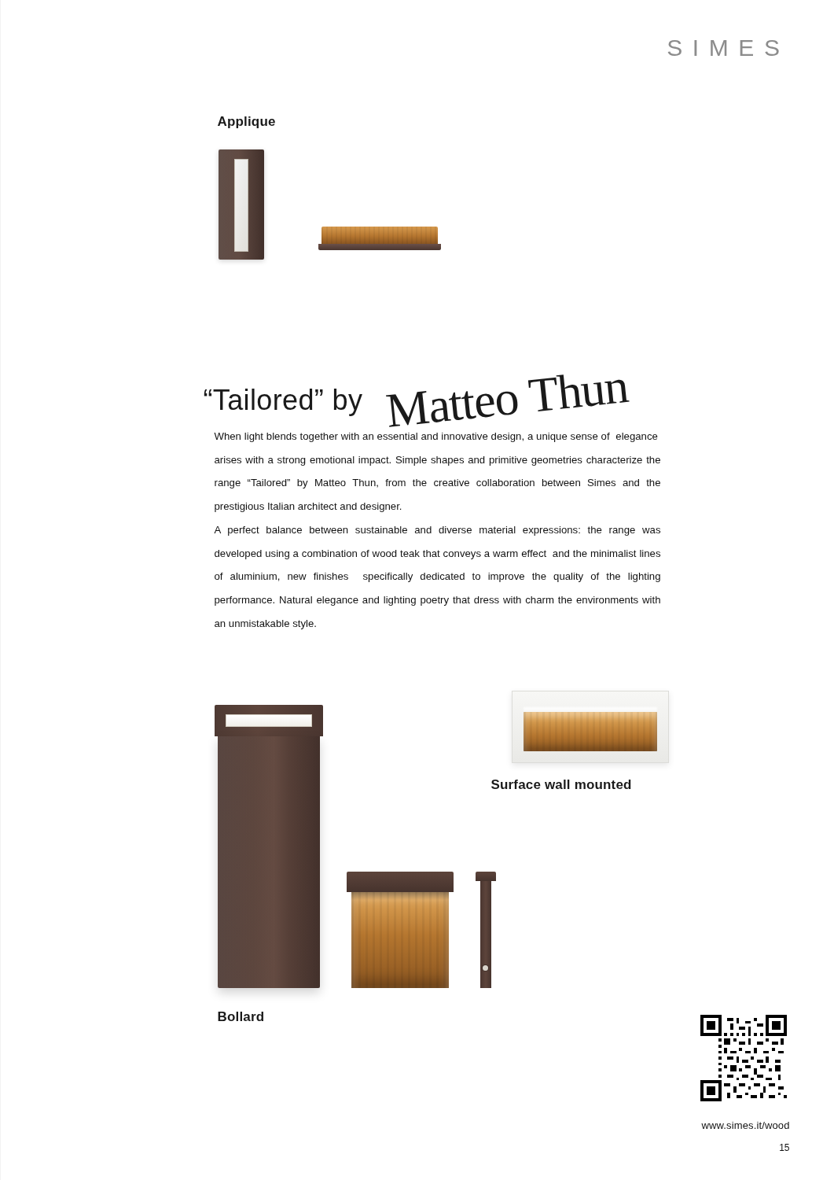Simes
Applique
“Tailored” by Matteo Thun
When light blends together with an essential and innovative design, a unique sense of elegance arises with a strong emotional impact. Simple shapes and primitive geometries characterize the range “Tailored” by Matteo Thun, from the creative collaboration between Simes and the prestigious Italian architect and designer.
A perfect balance between sustainable and diverse material expressions: the range was developed using a combination of wood teak that conveys a warm effect and the minimalist lines of aluminium, new finishes specifically dedicated to improve the quality of the lighting performance. Natural elegance and lighting poetry that dress with charm the environments with an unmistakable style.
Surface wall mounted
Bollard
www.simes.it/wood
15